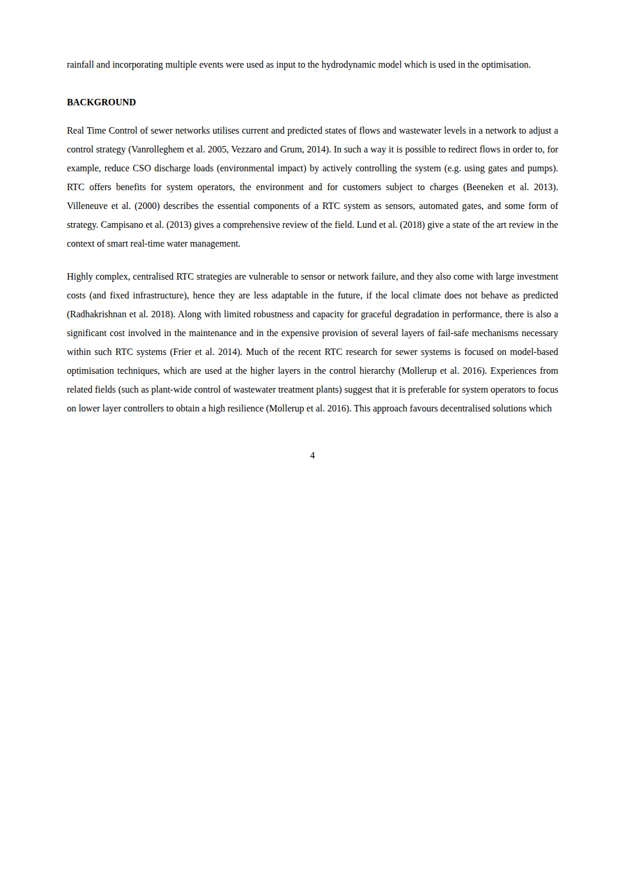rainfall and incorporating multiple events were used as input to the hydrodynamic model which is used in the optimisation.
BACKGROUND
Real Time Control of sewer networks utilises current and predicted states of flows and wastewater levels in a network to adjust a control strategy (Vanrolleghem et al. 2005, Vezzaro and Grum, 2014). In such a way it is possible to redirect flows in order to, for example, reduce CSO discharge loads (environmental impact) by actively controlling the system (e.g. using gates and pumps). RTC offers benefits for system operators, the environment and for customers subject to charges (Beeneken et al. 2013). Villeneuve et al. (2000) describes the essential components of a RTC system as sensors, automated gates, and some form of strategy. Campisano et al. (2013) gives a comprehensive review of the field. Lund et al. (2018) give a state of the art review in the context of smart real-time water management.
Highly complex, centralised RTC strategies are vulnerable to sensor or network failure, and they also come with large investment costs (and fixed infrastructure), hence they are less adaptable in the future, if the local climate does not behave as predicted (Radhakrishnan et al. 2018). Along with limited robustness and capacity for graceful degradation in performance, there is also a significant cost involved in the maintenance and in the expensive provision of several layers of fail-safe mechanisms necessary within such RTC systems (Frier et al. 2014). Much of the recent RTC research for sewer systems is focused on model-based optimisation techniques, which are used at the higher layers in the control hierarchy (Mollerup et al. 2016). Experiences from related fields (such as plant-wide control of wastewater treatment plants) suggest that it is preferable for system operators to focus on lower layer controllers to obtain a high resilience (Mollerup et al. 2016). This approach favours decentralised solutions which
4